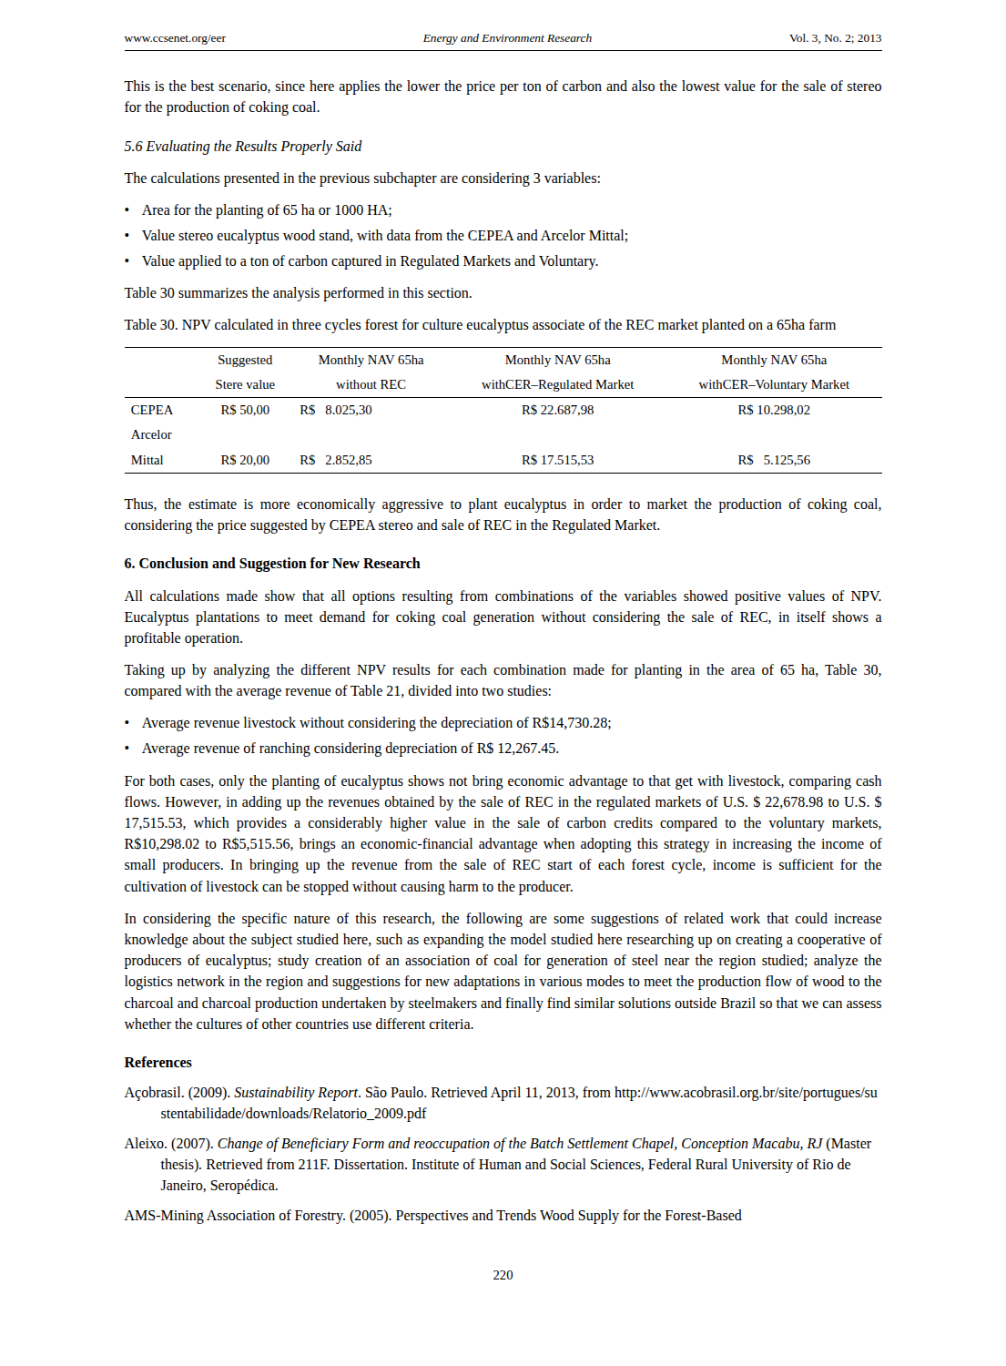www.ccsenet.org/eer Energy and Environment Research Vol. 3, No. 2; 2013
This is the best scenario, since here applies the lower the price per ton of carbon and also the lowest value for the sale of stereo for the production of coking coal.
5.6 Evaluating the Results Properly Said
The calculations presented in the previous subchapter are considering 3 variables:
Area for the planting of 65 ha or 1000 HA;
Value stereo eucalyptus wood stand, with data from the CEPEA and Arcelor Mittal;
Value applied to a ton of carbon captured in Regulated Markets and Voluntary.
Table 30 summarizes the analysis performed in this section.
Table 30. NPV calculated in three cycles forest for culture eucalyptus associate of the REC market planted on a 65ha farm
| | Suggested | Monthly NAV 65ha | Monthly NAV 65ha | Monthly NAV 65ha |
| --- | --- | --- | --- | --- |
| | Stere value | without REC | withCER–Regulated Market | withCER–Voluntary Market |
| CEPEA | R$ 50,00 | R$ 8.025,30 | R$ 22.687,98 | R$ 10.298,02 |
| Arcelor | | | | |
| Mittal | R$ 20,00 | R$ 2.852,85 | R$ 17.515,53 | R$ 5.125,56 |
Thus, the estimate is more economically aggressive to plant eucalyptus in order to market the production of coking coal, considering the price suggested by CEPEA stereo and sale of REC in the Regulated Market.
6. Conclusion and Suggestion for New Research
All calculations made show that all options resulting from combinations of the variables showed positive values of NPV. Eucalyptus plantations to meet demand for coking coal generation without considering the sale of REC, in itself shows a profitable operation.
Taking up by analyzing the different NPV results for each combination made for planting in the area of 65 ha, Table 30, compared with the average revenue of Table 21, divided into two studies:
Average revenue livestock without considering the depreciation of R$14,730.28;
Average revenue of ranching considering depreciation of R$ 12,267.45.
For both cases, only the planting of eucalyptus shows not bring economic advantage to that get with livestock, comparing cash flows. However, in adding up the revenues obtained by the sale of REC in the regulated markets of U.S. $ 22,678.98 to U.S. $ 17,515.53, which provides a considerably higher value in the sale of carbon credits compared to the voluntary markets, R$10,298.02 to R$5,515.56, brings an economic-financial advantage when adopting this strategy in increasing the income of small producers. In bringing up the revenue from the sale of REC start of each forest cycle, income is sufficient for the cultivation of livestock can be stopped without causing harm to the producer.
In considering the specific nature of this research, the following are some suggestions of related work that could increase knowledge about the subject studied here, such as expanding the model studied here researching up on creating a cooperative of producers of eucalyptus; study creation of an association of coal for generation of steel near the region studied; analyze the logistics network in the region and suggestions for new adaptations in various modes to meet the production flow of wood to the charcoal and charcoal production undertaken by steelmakers and finally find similar solutions outside Brazil so that we can assess whether the cultures of other countries use different criteria.
References
Açobrasil. (2009). Sustainability Report. São Paulo. Retrieved April 11, 2013, from http://www.acobrasil.org.br/site/portugues/sustentabilidade/downloads/Relatorio_2009.pdf
Aleixo. (2007). Change of Beneficiary Form and reoccupation of the Batch Settlement Chapel, Conception Macabu, RJ (Master thesis). Retrieved from 211F. Dissertation. Institute of Human and Social Sciences, Federal Rural University of Rio de Janeiro, Seropédica.
AMS-Mining Association of Forestry. (2005). Perspectives and Trends Wood Supply for the Forest-Based
220